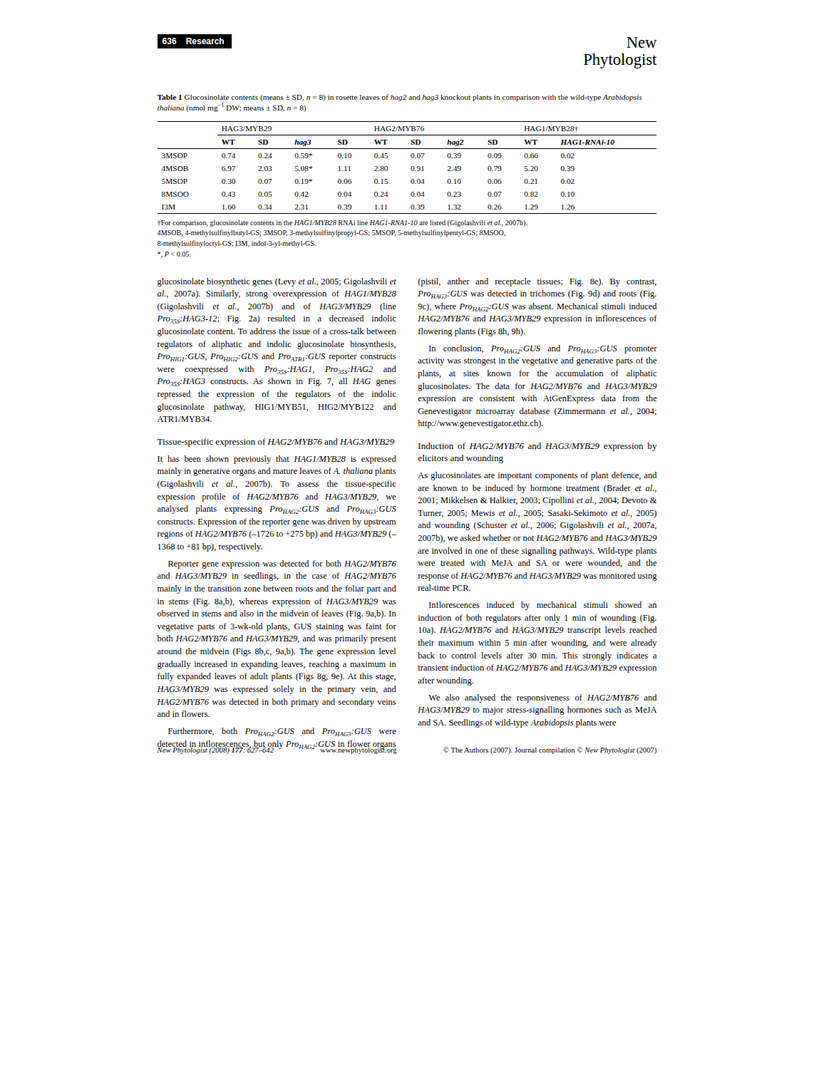636 Research
New
Phytologist
Table 1 Glucosinolate contents (means ± SD, n = 8) in rosette leaves of hag2 and hag3 knockout plants in comparison with the wild-type Arabidopsis thaliana (nmol mg−1 DW; means ± SD, n = 8)
| | HAG3/MYB29 | HAG2/MYB76 | HAG1/MYB28† |
| --- | --- | --- | --- |
| | WT | SD | hag3 | SD | WT | SD | hag2 | SD | WT | HAG1-RNAi-10 |
| 3MSOP | 0.74 | 0.24 | 0.59* | 0.10 | 0.45 | 0.07 | 0.39 | 0.09 | 0.66 | 0.02 |
| 4MSOB | 6.97 | 2.03 | 5.08* | 1.11 | 2.80 | 0.91 | 2.49 | 0.79 | 5.20 | 0.39 |
| 5MSOP | 0.30 | 0.07 | 0.19* | 0.06 | 0.15 | 0.04 | 0.10 | 0.06 | 0.21 | 0.02 |
| 8MSOO | 0.43 | 0.05 | 0.42 | 0.04 | 0.24 | 0.04 | 0.23 | 0.07 | 0.82 | 0.10 |
| I3M | 1.60 | 0.34 | 2.31 | 0.39 | 1.11 | 0.39 | 1.32 | 0.26 | 1.29 | 1.26 |
†For comparison, glucosinolate contents in the HAG1/MYB28 RNAi line HAG1-RNA1-10 are listed (Gigolashvili et al., 2007b).
4MSOB, 4-methylsulfinylbutyl-GS; 3MSOP, 3-methylsulfinylpropyl-GS; 5MSOP, 5-methylsulfinylpentyl-GS; 8MSOO,
8-methylsulfinyloctyl-GS; I3M, indol-3-yl-methyl-GS.
*, P < 0.05.
glucosinolate biosynthetic genes (Levy et al., 2005; Gigolashvili et al., 2007a). Similarly, strong overexpression of HAG1/MYB28 (Gigolashvili et al., 2007b) and of HAG3/MYB29 (line Pro35S:HAG3-12; Fig. 2a) resulted in a decreased indolic glucosinolate content. To address the issue of a cross-talk between regulators of aliphatic and indolic glucosinolate biosynthesis, ProHIG1:GUS, ProHIG2:GUS and ProATR1:GUS reporter constructs were coexpressed with Pro35S:HAG1, Pro35S:HAG2 and Pro35S:HAG3 constructs. As shown in Fig. 7, all HAG genes repressed the expression of the regulators of the indolic glucosinolate pathway, HIG1/MYB51, HIG2/MYB122 and ATR1/MYB34.
Tissue-specific expression of HAG2/MYB76 and HAG3/MYB29
It has been shown previously that HAG1/MYB28 is expressed mainly in generative organs and mature leaves of A. thaliana plants (Gigolashvili et al., 2007b). To assess the tissue-specific expression profile of HAG2/MYB76 and HAG3/MYB29, we analysed plants expressing ProHAG2:GUS and ProHAG3:GUS constructs. Expression of the reporter gene was driven by upstream regions of HAG2/MYB76 (–1726 to +275 bp) and HAG3/MYB29 (–1368 to +81 bp), respectively.
Reporter gene expression was detected for both HAG2/MYB76 and HAG3/MYB29 in seedlings, in the case of HAG2/MYB76 mainly in the transition zone between roots and the foliar part and in stems (Fig. 8a,b), whereas expression of HAG3/MYB29 was observed in stems and also in the midvein of leaves (Fig. 9a,b). In vegetative parts of 3-wk-old plants, GUS staining was faint for both HAG2/MYB76 and HAG3/MYB29, and was primarily present around the midvein (Figs 8b,c, 9a,b). The gene expression level gradually increased in expanding leaves, reaching a maximum in fully expanded leaves of adult plants (Figs 8g, 9e). At this stage, HAG3/MYB29 was expressed solely in the primary vein, and HAG2/MYB76 was detected in both primary and secondary veins and in flowers.
Furthermore, both ProHAG2:GUS and ProHAG3:GUS were detected in inflorescences, but only ProHAG2:GUS in flower organs (pistil, anther and receptacle tissues; Fig. 8e). By contrast, ProHAG3:GUS was detected in trichomes (Fig. 9d) and roots (Fig. 9c), where ProHAG2:GUS was absent. Mechanical stimuli induced HAG2/MYB76 and HAG3/MYB29 expression in inflorescences of flowering plants (Figs 8h, 9h).
In conclusion, ProHAG2:GUS and ProHAG3:GUS promoter activity was strongest in the vegetative and generative parts of the plants, at sites known for the accumulation of aliphatic glucosinolates. The data for HAG2/MYB76 and HAG3/MYB29 expression are consistent with AtGenExpress data from the Genevestigator microarray database (Zimmermann et al., 2004; http://www.genevestigator.ethz.ch).
Induction of HAG2/MYB76 and HAG3/MYB29 expression by elicitors and wounding
As glucosinolates are important components of plant defence, and are known to be induced by hormone treatment (Brader et al., 2001; Mikkelsen & Halkier, 2003; Cipollini et al., 2004; Devoto & Turner, 2005; Mewis et al., 2005; Sasaki-Sekimoto et al., 2005) and wounding (Schuster et al., 2006; Gigolashvili et al., 2007a, 2007b), we asked whether or not HAG2/MYB76 and HAG3/MYB29 are involved in one of these signalling pathways. Wild-type plants were treated with MeJA and SA or were wounded, and the response of HAG2/MYB76 and HAG3/MYB29 was monitored using real-time PCR.
Inflorescences induced by mechanical stimuli showed an induction of both regulators after only 1 min of wounding (Fig. 10a). HAG2/MYB76 and HAG3/MYB29 transcript levels reached their maximum within 5 min after wounding, and were already back to control levels after 30 min. This strongly indicates a transient induction of HAG2/MYB76 and HAG3/MYB29 expression after wounding.
We also analysed the responsiveness of HAG2/MYB76 and HAG3/MYB29 to major stress-signalling hormones such as MeJA and SA. Seedlings of wild-type Arabidopsis plants were
New Phytologist (2008) 177: 627–642
www.newphytologist.org
© The Authors (2007). Journal compilation © New Phytologist (2007)